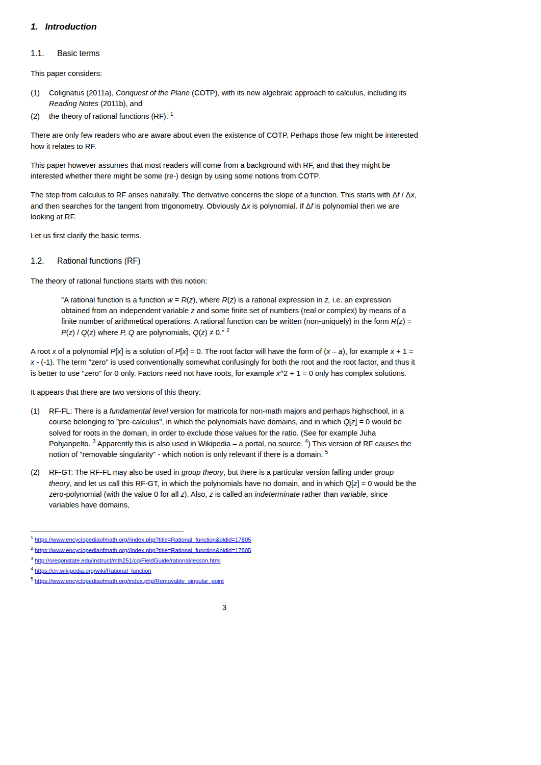1. Introduction
1.1. Basic terms
This paper considers:
(1) Colignatus (2011a), Conquest of the Plane (COTP), with its new algebraic approach to calculus, including its Reading Notes (2011b), and
(2) the theory of rational functions (RF). 1
There are only few readers who are aware about even the existence of COTP. Perhaps those few might be interested how it relates to RF.
This paper however assumes that most readers will come from a background with RF, and that they might be interested whether there might be some (re-) design by using some notions from COTP.
The step from calculus to RF arises naturally. The derivative concerns the slope of a function. This starts with Δf / Δx, and then searches for the tangent from trigonometry. Obviously Δx is polynomial. If Δf is polynomial then we are looking at RF.
Let us first clarify the basic terms.
1.2. Rational functions (RF)
The theory of rational functions starts with this notion:
"A rational function is a function w = R(z), where R(z) is a rational expression in z, i.e. an expression obtained from an independent variable z and some finite set of numbers (real or complex) by means of a finite number of arithmetical operations. A rational function can be written (non-uniquely) in the form R(z) = P(z) / Q(z) where P, Q are polynomials, Q(z) ≠ 0." 2
A root x of a polynomial P[x] is a solution of P[x] = 0. The root factor will have the form of (x – a), for example x + 1 = x - (-1). The term "zero" is used conventionally somewhat confusingly for both the root and the root factor, and thus it is better to use "zero" for 0 only. Factors need not have roots, for example x^2 + 1 = 0 only has complex solutions.
It appears that there are two versions of this theory:
(1) RF-FL: There is a fundamental level version for matricola for non-math majors and perhaps highschool, in a course belonging to "pre-calculus", in which the polynomials have domains, and in which Q[z] = 0 would be solved for roots in the domain, in order to exclude those values for the ratio. (See for example Juha Pohjanpelto. 3 Apparently this is also used in Wikipedia – a portal, no source. 4) This version of RF causes the notion of "removable singularity" - which notion is only relevant if there is a domain. 5
(2) RF-GT: The RF-FL may also be used in group theory, but there is a particular version falling under group theory, and let us call this RF-GT, in which the polynomials have no domain, and in which Q[z] = 0 would be the zero-polynomial (with the value 0 for all z). Also, z is called an indeterminate rather than variable, since variables have domains,
1 https://www.encyclopediaofmath.org//index.php?title=Rational_function&oldid=17805
2 https://www.encyclopediaofmath.org//index.php?title=Rational_function&oldid=17805
3 http://oregonstate.edu/instruct/mth251/cq/FieldGuide/rational/lesson.html
4 https://en.wikipedia.org/wiki/Rational_function
5 https://www.encyclopediaofmath.org/index.php/Removable_singular_point
3